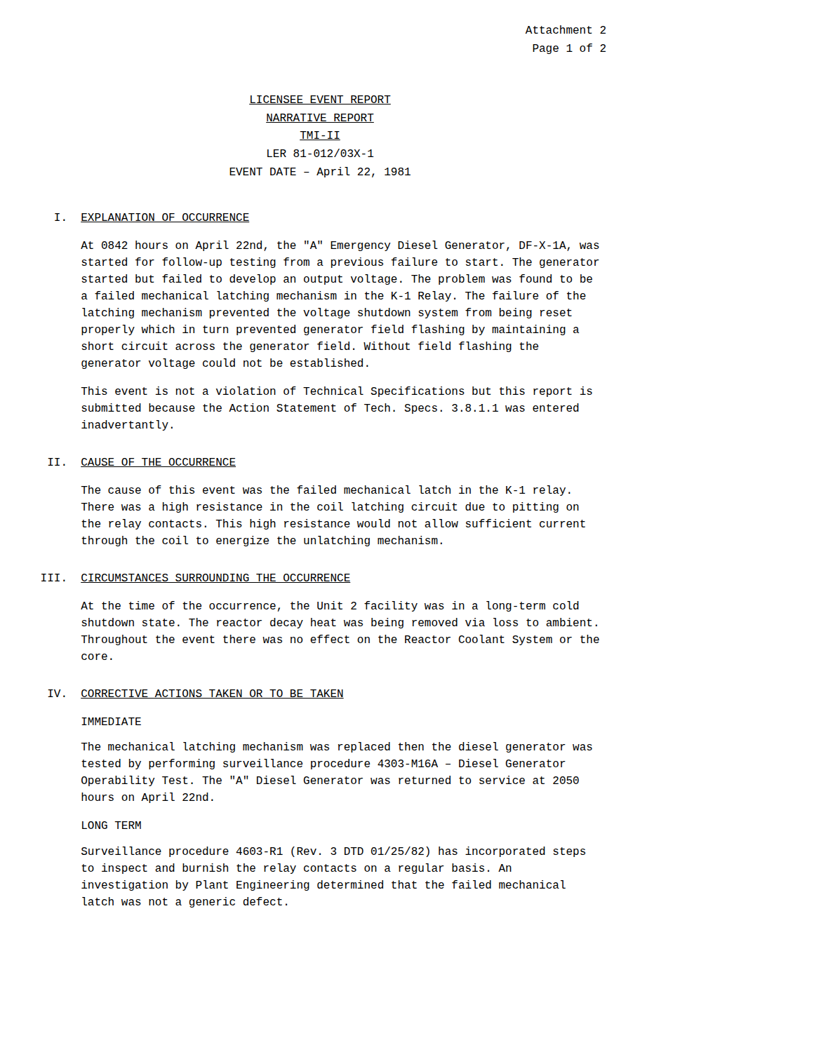Attachment 2
Page 1 of 2
LICENSEE EVENT REPORT
NARRATIVE REPORT
TMI-II
LER 81-012/03X-1
EVENT DATE – April 22, 1981
I. EXPLANATION OF OCCURRENCE
At 0842 hours on April 22nd, the "A" Emergency Diesel Generator, DF-X-1A, was started for follow-up testing from a previous failure to start. The generator started but failed to develop an output voltage. The problem was found to be a failed mechanical latching mechanism in the K-1 Relay. The failure of the latching mechanism prevented the voltage shutdown system from being reset properly which in turn prevented generator field flashing by maintaining a short circuit across the generator field. Without field flashing the generator voltage could not be established.
This event is not a violation of Technical Specifications but this report is submitted because the Action Statement of Tech. Specs. 3.8.1.1 was entered inadvertantly.
II. CAUSE OF THE OCCURRENCE
The cause of this event was the failed mechanical latch in the K-1 relay. There was a high resistance in the coil latching circuit due to pitting on the relay contacts. This high resistance would not allow sufficient current through the coil to energize the unlatching mechanism.
III. CIRCUMSTANCES SURROUNDING THE OCCURRENCE
At the time of the occurrence, the Unit 2 facility was in a long-term cold shutdown state. The reactor decay heat was being removed via loss to ambient. Throughout the event there was no effect on the Reactor Coolant System or the core.
IV. CORRECTIVE ACTIONS TAKEN OR TO BE TAKEN
IMMEDIATE
The mechanical latching mechanism was replaced then the diesel generator was tested by performing surveillance procedure 4303-M16A – Diesel Generator Operability Test. The "A" Diesel Generator was returned to service at 2050 hours on April 22nd.
LONG TERM
Surveillance procedure 4603-R1 (Rev. 3 DTD 01/25/82) has incorporated steps to inspect and burnish the relay contacts on a regular basis. An investigation by Plant Engineering determined that the failed mechanical latch was not a generic defect.